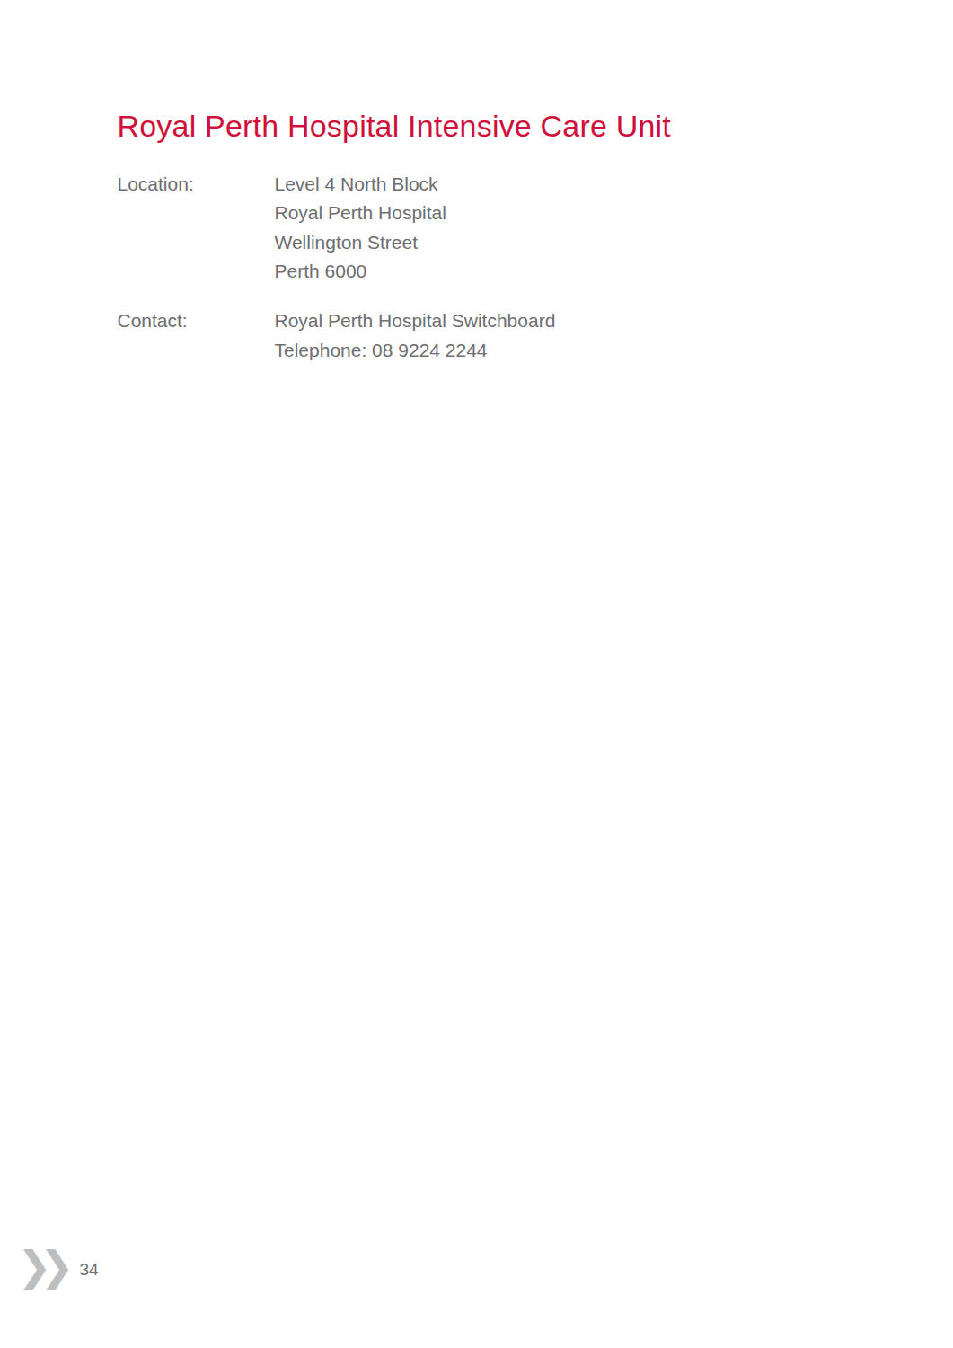Royal Perth Hospital Intensive Care Unit
| Location: | Level 4 North Block Royal Perth Hospital Wellington Street Perth 6000 |
| Contact: | Royal Perth Hospital Switchboard Telephone: 08 9224 2244 |
❯❯
34